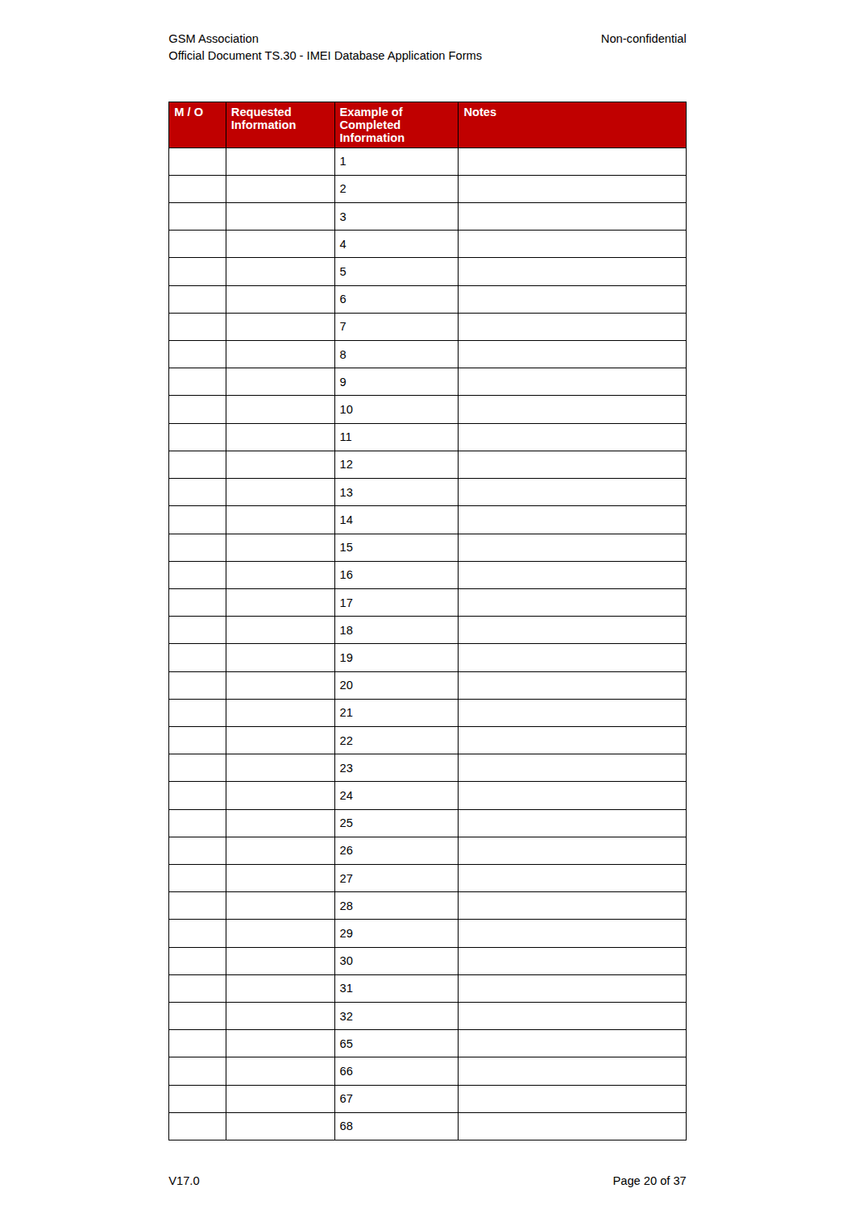GSM Association
Official Document TS.30 - IMEI Database Application Forms
Non-confidential
| M / O | Requested Information | Example of Completed Information | Notes |
| --- | --- | --- | --- |
| | | 1 | |
| | | 2 | |
| | | 3 | |
| | | 4 | |
| | | 5 | |
| | | 6 | |
| | | 7 | |
| | | 8 | |
| | | 9 | |
| | | 10 | |
| | | 11 | |
| | | 12 | |
| | | 13 | |
| | | 14 | |
| | | 15 | |
| | | 16 | |
| | | 17 | |
| | | 18 | |
| | | 19 | |
| | | 20 | |
| | | 21 | |
| | | 22 | |
| | | 23 | |
| | | 24 | |
| | | 25 | |
| | | 26 | |
| | | 27 | |
| | | 28 | |
| | | 29 | |
| | | 30 | |
| | | 31 | |
| | | 32 | |
| | | 65 | |
| | | 66 | |
| | | 67 | |
| | | 68 | |
V17.0
Page 20 of 37